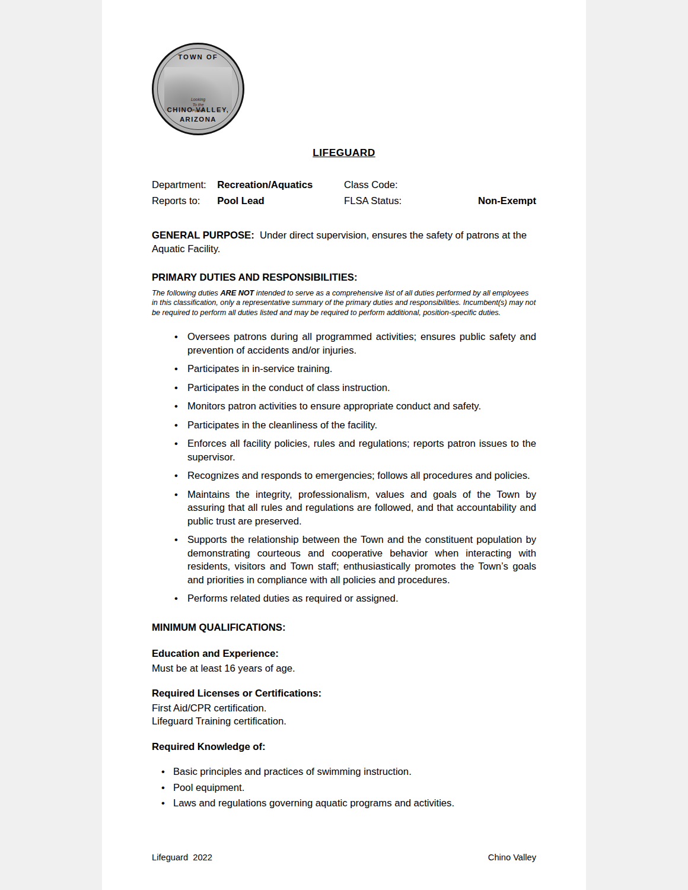TOWN OF
Looking
To the
Future
CHINO VALLEY, ARIZONA
LIFEGUARD
| Department: | Recreation/Aquatics | Class Code: | |
| Reports to: | Pool Lead | FLSA Status: | Non-Exempt |
GENERAL PURPOSE: Under direct supervision, ensures the safety of patrons at the Aquatic Facility.
PRIMARY DUTIES AND RESPONSIBILITIES:
The following duties ARE NOT intended to serve as a comprehensive list of all duties performed by all employees in this classification, only a representative summary of the primary duties and responsibilities. Incumbent(s) may not be required to perform all duties listed and may be required to perform additional, position-specific duties.
Oversees patrons during all programmed activities; ensures public safety and prevention of accidents and/or injuries.
Participates in in-service training.
Participates in the conduct of class instruction.
Monitors patron activities to ensure appropriate conduct and safety.
Participates in the cleanliness of the facility.
Enforces all facility policies, rules and regulations; reports patron issues to the supervisor.
Recognizes and responds to emergencies; follows all procedures and policies.
Maintains the integrity, professionalism, values and goals of the Town by assuring that all rules and regulations are followed, and that accountability and public trust are preserved.
Supports the relationship between the Town and the constituent population by demonstrating courteous and cooperative behavior when interacting with residents, visitors and Town staff; enthusiastically promotes the Town’s goals and priorities in compliance with all policies and procedures.
Performs related duties as required or assigned.
MINIMUM QUALIFICATIONS:
Education and Experience:
Must be at least 16 years of age.
Required Licenses or Certifications:
First Aid/CPR certification.
Lifeguard Training certification.
Required Knowledge of:
Basic principles and practices of swimming instruction.
Pool equipment.
Laws and regulations governing aquatic programs and activities.
Lifeguard 2022 Chino Valley